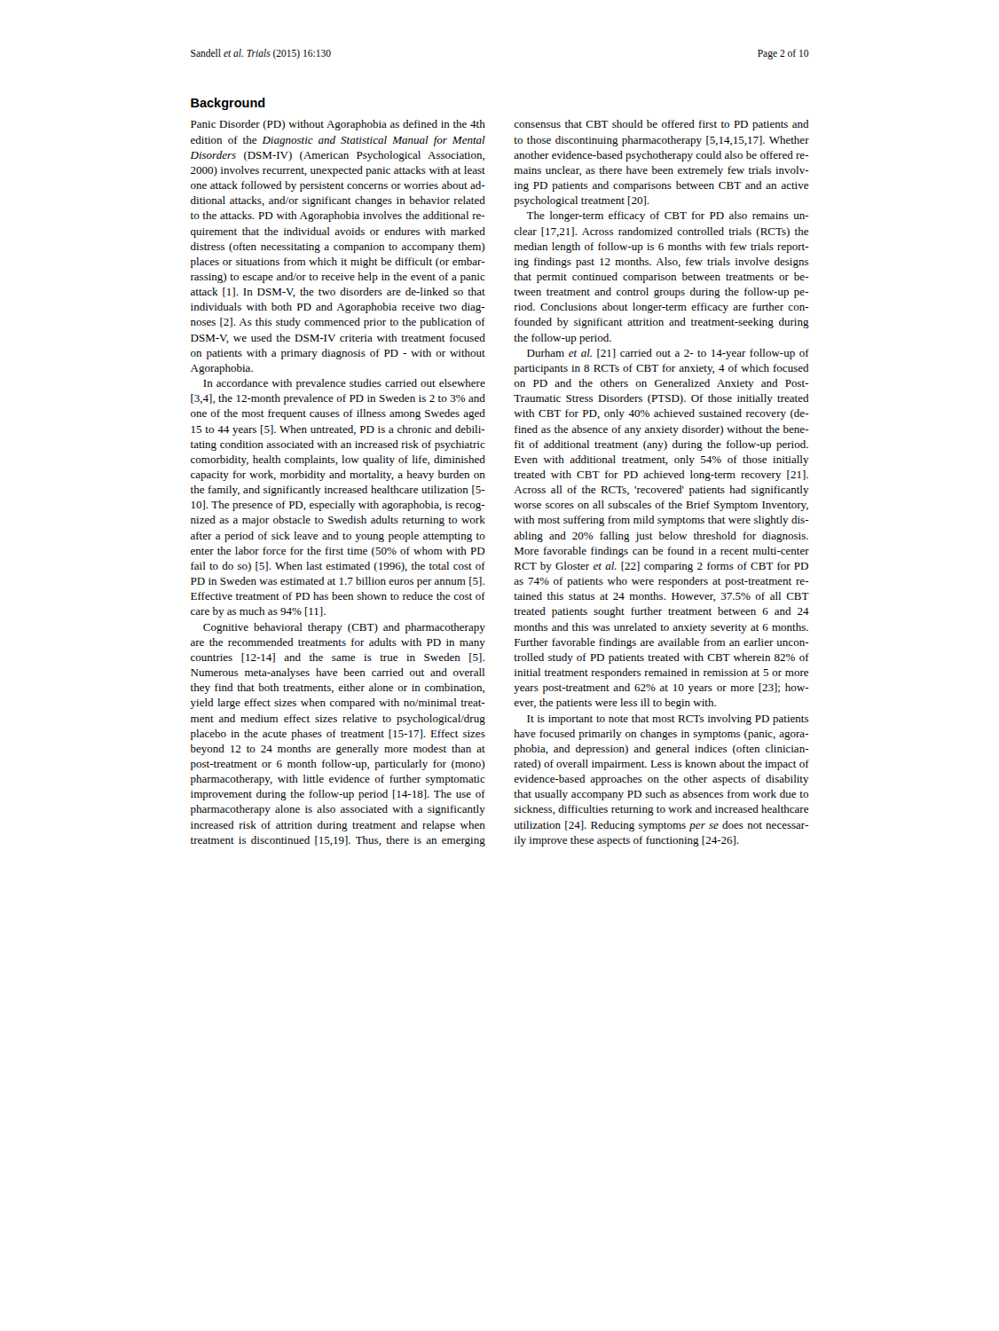Sandell et al. Trials (2015) 16:130 Page 2 of 10
Background
Panic Disorder (PD) without Agoraphobia as defined in the 4th edition of the Diagnostic and Statistical Manual for Mental Disorders (DSM-IV) (American Psychological Association, 2000) involves recurrent, unexpected panic attacks with at least one attack followed by persistent concerns or worries about additional attacks, and/or significant changes in behavior related to the attacks. PD with Agoraphobia involves the additional requirement that the individual avoids or endures with marked distress (often necessitating a companion to accompany them) places or situations from which it might be difficult (or embarrassing) to escape and/or to receive help in the event of a panic attack [1]. In DSM-V, the two disorders are de-linked so that individuals with both PD and Agoraphobia receive two diagnoses [2]. As this study commenced prior to the publication of DSM-V, we used the DSM-IV criteria with treatment focused on patients with a primary diagnosis of PD - with or without Agoraphobia.
In accordance with prevalence studies carried out elsewhere [3,4], the 12-month prevalence of PD in Sweden is 2 to 3% and one of the most frequent causes of illness among Swedes aged 15 to 44 years [5]. When untreated, PD is a chronic and debilitating condition associated with an increased risk of psychiatric comorbidity, health complaints, low quality of life, diminished capacity for work, morbidity and mortality, a heavy burden on the family, and significantly increased healthcare utilization [5-10]. The presence of PD, especially with agoraphobia, is recognized as a major obstacle to Swedish adults returning to work after a period of sick leave and to young people attempting to enter the labor force for the first time (50% of whom with PD fail to do so) [5]. When last estimated (1996), the total cost of PD in Sweden was estimated at 1.7 billion euros per annum [5]. Effective treatment of PD has been shown to reduce the cost of care by as much as 94% [11].
Cognitive behavioral therapy (CBT) and pharmacotherapy are the recommended treatments for adults with PD in many countries [12-14] and the same is true in Sweden [5]. Numerous meta-analyses have been carried out and overall they find that both treatments, either alone or in combination, yield large effect sizes when compared with no/minimal treatment and medium effect sizes relative to psychological/drug placebo in the acute phases of treatment [15-17]. Effect sizes beyond 12 to 24 months are generally more modest than at post-treatment or 6 month follow-up, particularly for (mono) pharmacotherapy, with little evidence of further symptomatic improvement during the follow-up period [14-18]. The use of pharmacotherapy alone is also associated with a significantly increased risk of attrition during treatment and relapse when treatment is discontinued [15,19]. Thus, there is an emerging consensus that CBT should be offered first to PD patients and to those discontinuing pharmacotherapy [5,14,15,17]. Whether another evidence-based psychotherapy could also be offered remains unclear, as there have been extremely few trials involving PD patients and comparisons between CBT and an active psychological treatment [20].
The longer-term efficacy of CBT for PD also remains unclear [17,21]. Across randomized controlled trials (RCTs) the median length of follow-up is 6 months with few trials reporting findings past 12 months. Also, few trials involve designs that permit continued comparison between treatments or between treatment and control groups during the follow-up period. Conclusions about longer-term efficacy are further confounded by significant attrition and treatment-seeking during the follow-up period.
Durham et al. [21] carried out a 2- to 14-year follow-up of participants in 8 RCTs of CBT for anxiety, 4 of which focused on PD and the others on Generalized Anxiety and Post-Traumatic Stress Disorders (PTSD). Of those initially treated with CBT for PD, only 40% achieved sustained recovery (defined as the absence of any anxiety disorder) without the benefit of additional treatment (any) during the follow-up period. Even with additional treatment, only 54% of those initially treated with CBT for PD achieved long-term recovery [21]. Across all of the RCTs, 'recovered' patients had significantly worse scores on all subscales of the Brief Symptom Inventory, with most suffering from mild symptoms that were slightly disabling and 20% falling just below threshold for diagnosis. More favorable findings can be found in a recent multi-center RCT by Gloster et al. [22] comparing 2 forms of CBT for PD as 74% of patients who were responders at post-treatment retained this status at 24 months. However, 37.5% of all CBT treated patients sought further treatment between 6 and 24 months and this was unrelated to anxiety severity at 6 months. Further favorable findings are available from an earlier uncontrolled study of PD patients treated with CBT wherein 82% of initial treatment responders remained in remission at 5 or more years post-treatment and 62% at 10 years or more [23]; however, the patients were less ill to begin with.
It is important to note that most RCTs involving PD patients have focused primarily on changes in symptoms (panic, agoraphobia, and depression) and general indices (often clinician-rated) of overall impairment. Less is known about the impact of evidence-based approaches on the other aspects of disability that usually accompany PD such as absences from work due to sickness, difficulties returning to work and increased healthcare utilization [24]. Reducing symptoms per se does not necessarily improve these aspects of functioning [24-26].